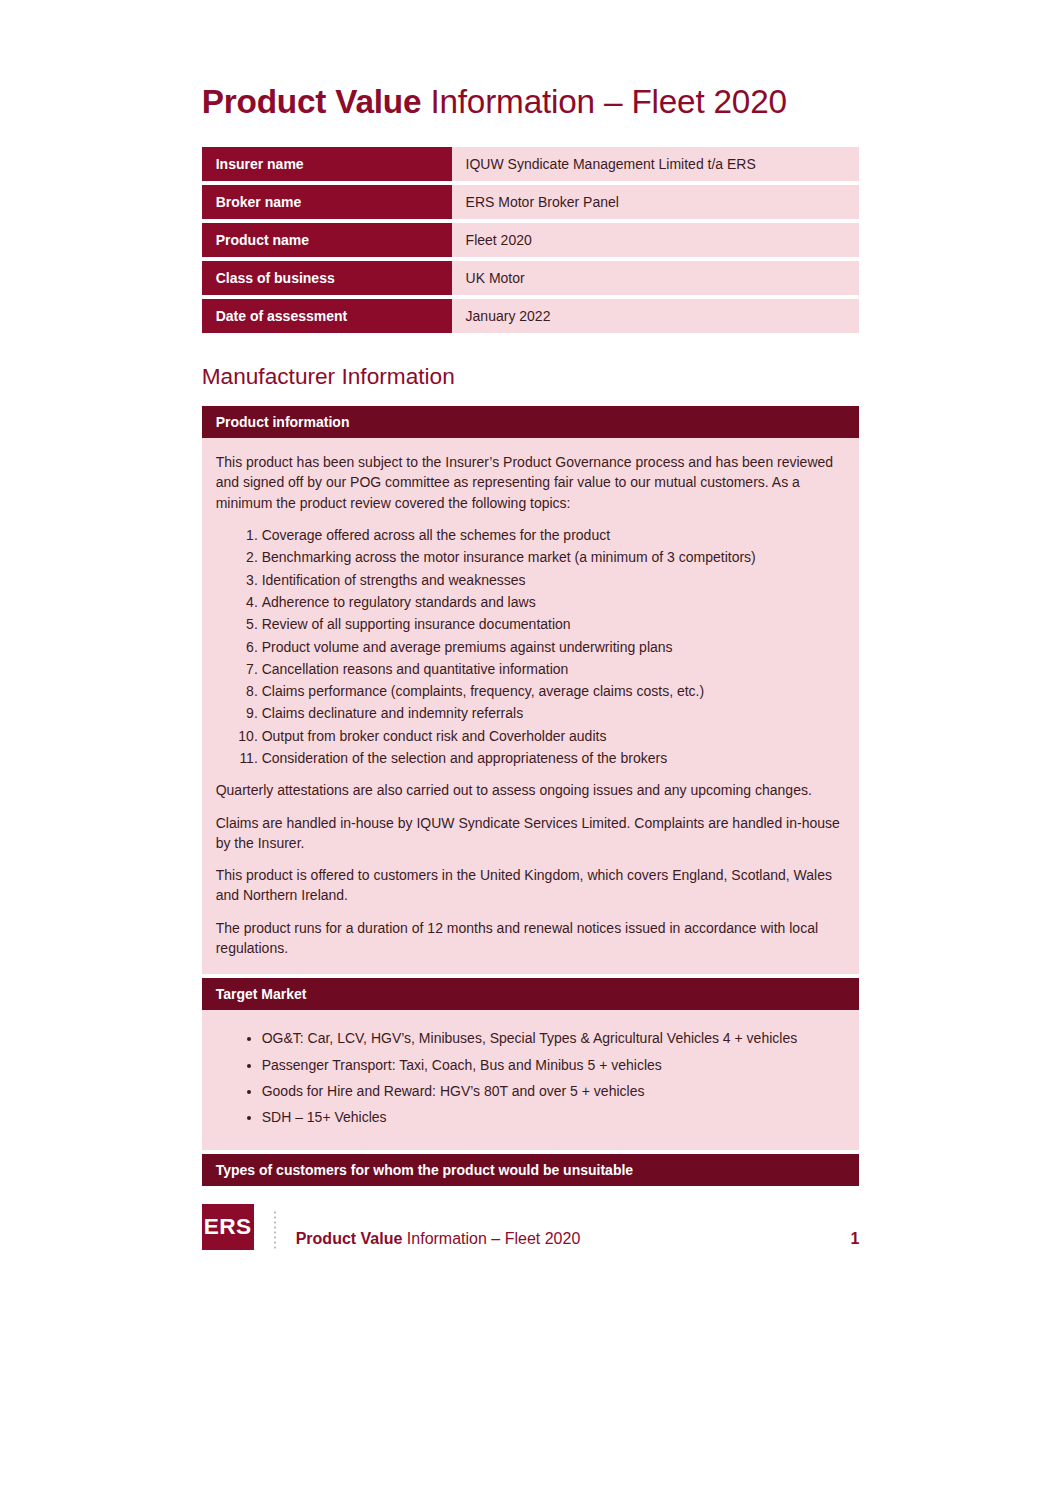Product Value Information – Fleet 2020
| Insurer name | IQUW Syndicate Management Limited t/a ERS |
| Broker name | ERS Motor Broker Panel |
| Product name | Fleet 2020 |
| Class of business | UK Motor |
| Date of assessment | January 2022 |
Manufacturer Information
Product information
This product has been subject to the Insurer’s Product Governance process and has been reviewed and signed off by our POG committee as representing fair value to our mutual customers. As a minimum the product review covered the following topics:
Coverage offered across all the schemes for the product
Benchmarking across the motor insurance market (a minimum of 3 competitors)
Identification of strengths and weaknesses
Adherence to regulatory standards and laws
Review of all supporting insurance documentation
Product volume and average premiums against underwriting plans
Cancellation reasons and quantitative information
Claims performance (complaints, frequency, average claims costs, etc.)
Claims declinature and indemnity referrals
Output from broker conduct risk and Coverholder audits
Consideration of the selection and appropriateness of the brokers
Quarterly attestations are also carried out to assess ongoing issues and any upcoming changes.
Claims are handled in-house by IQUW Syndicate Services Limited. Complaints are handled in-house by the Insurer.
This product is offered to customers in the United Kingdom, which covers England, Scotland, Wales and Northern Ireland.
The product runs for a duration of 12 months and renewal notices issued in accordance with local regulations.
Target Market
OG&T: Car, LCV, HGV’s, Minibuses, Special Types & Agricultural Vehicles 4 + vehicles
Passenger Transport: Taxi, Coach, Bus and Minibus 5 + vehicles
Goods for Hire and Reward: HGV’s 80T and over 5 + vehicles
SDH – 15+ Vehicles
Types of customers for whom the product would be unsuitable
ERS
Product Value Information – Fleet 2020
1